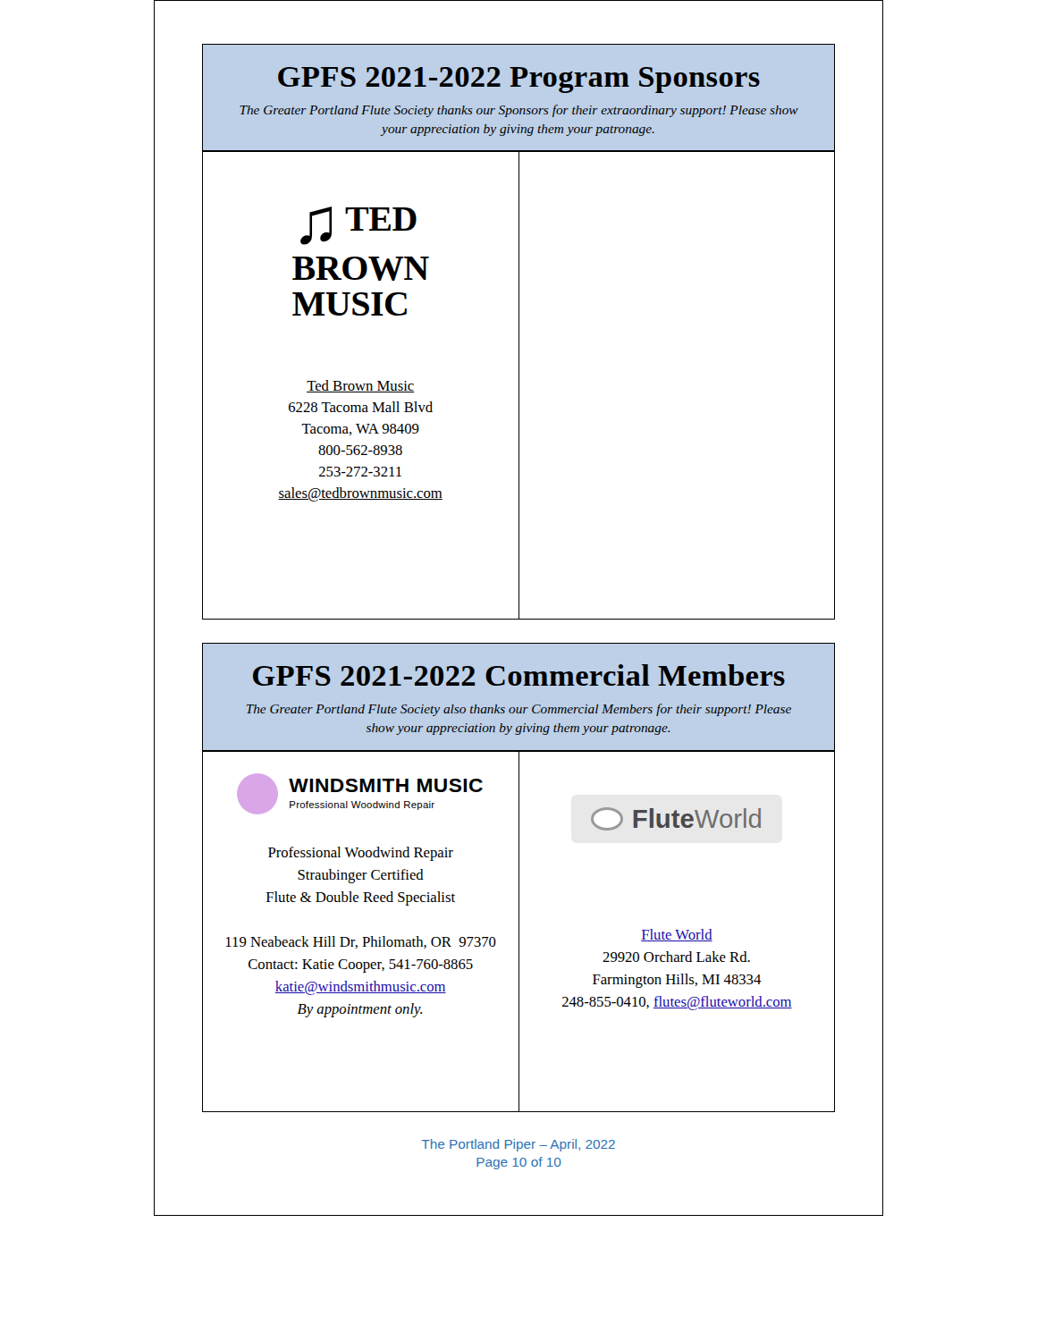GPFS 2021-2022 Program Sponsors
The Greater Portland Flute Society thanks our Sponsors for their extraordinary support! Please show your appreciation by giving them your patronage.
| ♫ TED BROWN MUSIC Ted Brown Music 6228 Tacoma Mall Blvd Tacoma, WA 98409 800-562-8938 253-272-3211 sales@tedbrownmusic.com | |
GPFS 2021-2022 Commercial Members
The Greater Portland Flute Society also thanks our Commercial Members for their support! Please show your appreciation by giving them your patronage.
| WINDSMITH MUSIC Professional Woodwind Repair Professional Woodwind Repair Straubinger Certified Flute & Double Reed Specialist 119 Neabeack Hill Dr, Philomath, OR 97370 Contact: Katie Cooper, 541-760-8865 katie@windsmithmusic.com By appointment only. | Flute World Flute World 29920 Orchard Lake Rd. Farmington Hills, MI 48334 248-855-0410, flutes@fluteworld.com |
The Portland Piper – April, 2022
Page 10 of 10